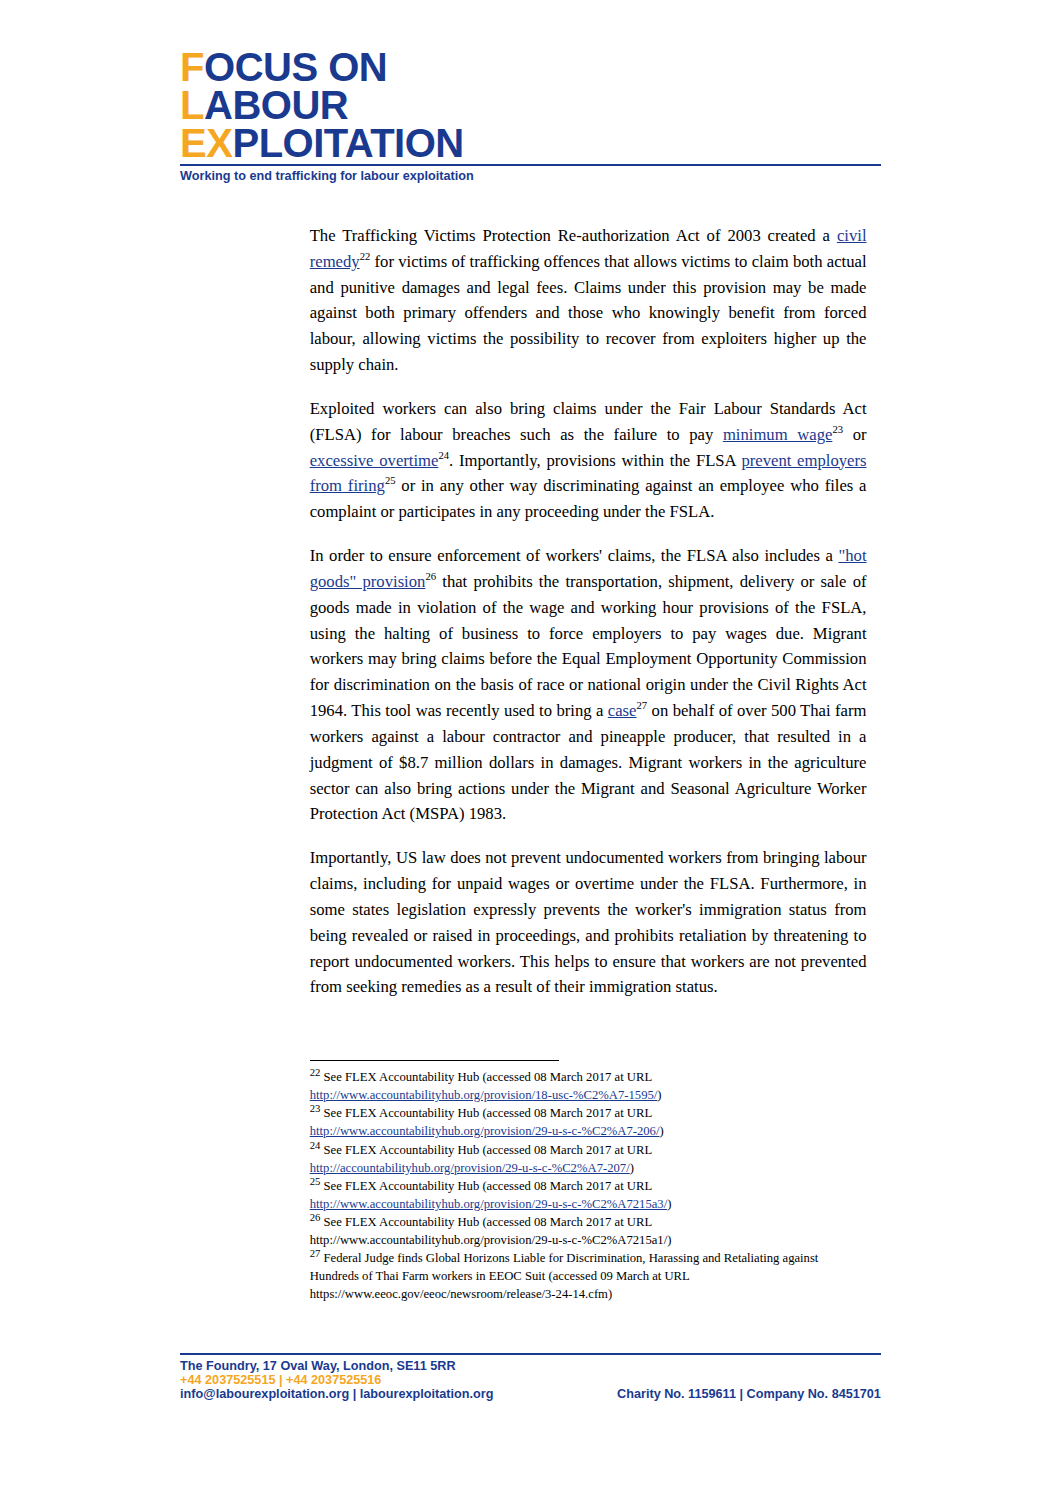FOCUS ON
LABOUR
EX PLOITATION
Working to end trafficking for labour exploitation
The Trafficking Victims Protection Re-authorization Act of 2003 created a civil remedy22 for victims of trafficking offences that allows victims to claim both actual and punitive damages and legal fees. Claims under this provision may be made against both primary offenders and those who knowingly benefit from forced labour, allowing victims the possibility to recover from exploiters higher up the supply chain.
Exploited workers can also bring claims under the Fair Labour Standards Act (FLSA) for labour breaches such as the failure to pay minimum wage23 or excessive overtime24. Importantly, provisions within the FLSA prevent employers from firing25 or in any other way discriminating against an employee who files a complaint or participates in any proceeding under the FSLA.
In order to ensure enforcement of workers' claims, the FLSA also includes a "hot goods" provision26 that prohibits the transportation, shipment, delivery or sale of goods made in violation of the wage and working hour provisions of the FSLA, using the halting of business to force employers to pay wages due. Migrant workers may bring claims before the Equal Employment Opportunity Commission for discrimination on the basis of race or national origin under the Civil Rights Act 1964. This tool was recently used to bring a case27 on behalf of over 500 Thai farm workers against a labour contractor and pineapple producer, that resulted in a judgment of $8.7 million dollars in damages. Migrant workers in the agriculture sector can also bring actions under the Migrant and Seasonal Agriculture Worker Protection Act (MSPA) 1983.
Importantly, US law does not prevent undocumented workers from bringing labour claims, including for unpaid wages or overtime under the FLSA. Furthermore, in some states legislation expressly prevents the worker's immigration status from being revealed or raised in proceedings, and prohibits retaliation by threatening to report undocumented workers. This helps to ensure that workers are not prevented from seeking remedies as a result of their immigration status.
22 See FLEX Accountability Hub (accessed 08 March 2017 at URL
http://www.accountabilityhub.org/provision/18-usc-%C2%A7-1595/)
23 See FLEX Accountability Hub (accessed 08 March 2017 at URL
http://www.accountabilityhub.org/provision/29-u-s-c-%C2%A7-206/)
24 See FLEX Accountability Hub (accessed 08 March 2017 at URL
http://accountabilityhub.org/provision/29-u-s-c-%C2%A7-207/)
25 See FLEX Accountability Hub (accessed 08 March 2017 at URL
http://www.accountabilityhub.org/provision/29-u-s-c-%C2%A7215a3/)
26 See FLEX Accountability Hub (accessed 08 March 2017 at URL
http://www.accountabilityhub.org/provision/29-u-s-c-%C2%A7215a1/)
27 Federal Judge finds Global Horizons Liable for Discrimination, Harassing and Retaliating against
Hundreds of Thai Farm workers in EEOC Suit (accessed 09 March at URL
https://www.eeoc.gov/eeoc/newsroom/release/3-24-14.cfm)
The Foundry, 17 Oval Way, London, SE11 5RR
+44 2037525515 | +44 2037525516
info@labourexploitation.org | labourexploitation.org
Charity No. 1159611 | Company No. 8451701